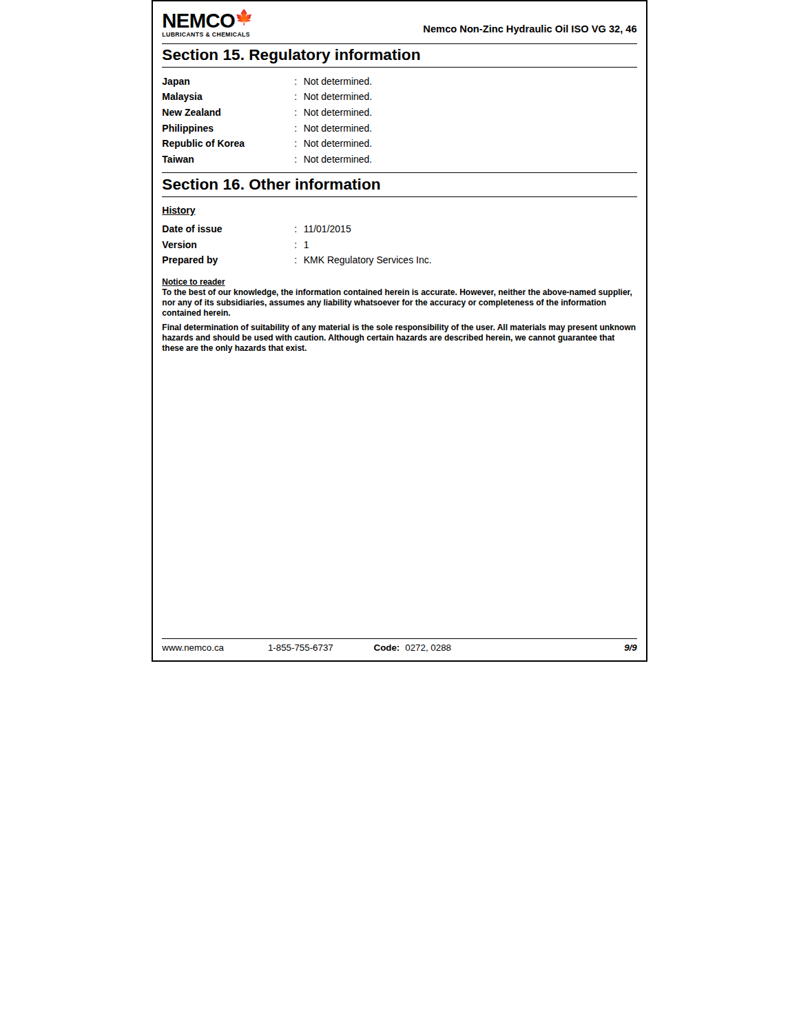NEMCO🍁
LUBRICANTS & CHEMICALS
Nemco Non-Zinc Hydraulic Oil ISO VG 32, 46
Section 15. Regulatory information
| Japan | : | Not determined. |
| Malaysia | : | Not determined. |
| New Zealand | : | Not determined. |
| Philippines | : | Not determined. |
| Republic of Korea | : | Not determined. |
| Taiwan | : | Not determined. |
Section 16. Other information
History
| Date of issue | : | 11/01/2015 |
| Version | : | 1 |
| Prepared by | : | KMK Regulatory Services Inc. |
Notice to reader
To the best of our knowledge, the information contained herein is accurate. However, neither the above-named supplier, nor any of its subsidiaries, assumes any liability whatsoever for the accuracy or completeness of the information contained herein.
Final determination of suitability of any material is the sole responsibility of the user. All materials may present unknown hazards and should be used with caution. Although certain hazards are described herein, we cannot guarantee that these are the only hazards that exist.
www.nemco.ca
1-855-755-6737
Code: 0272, 0288
9/9